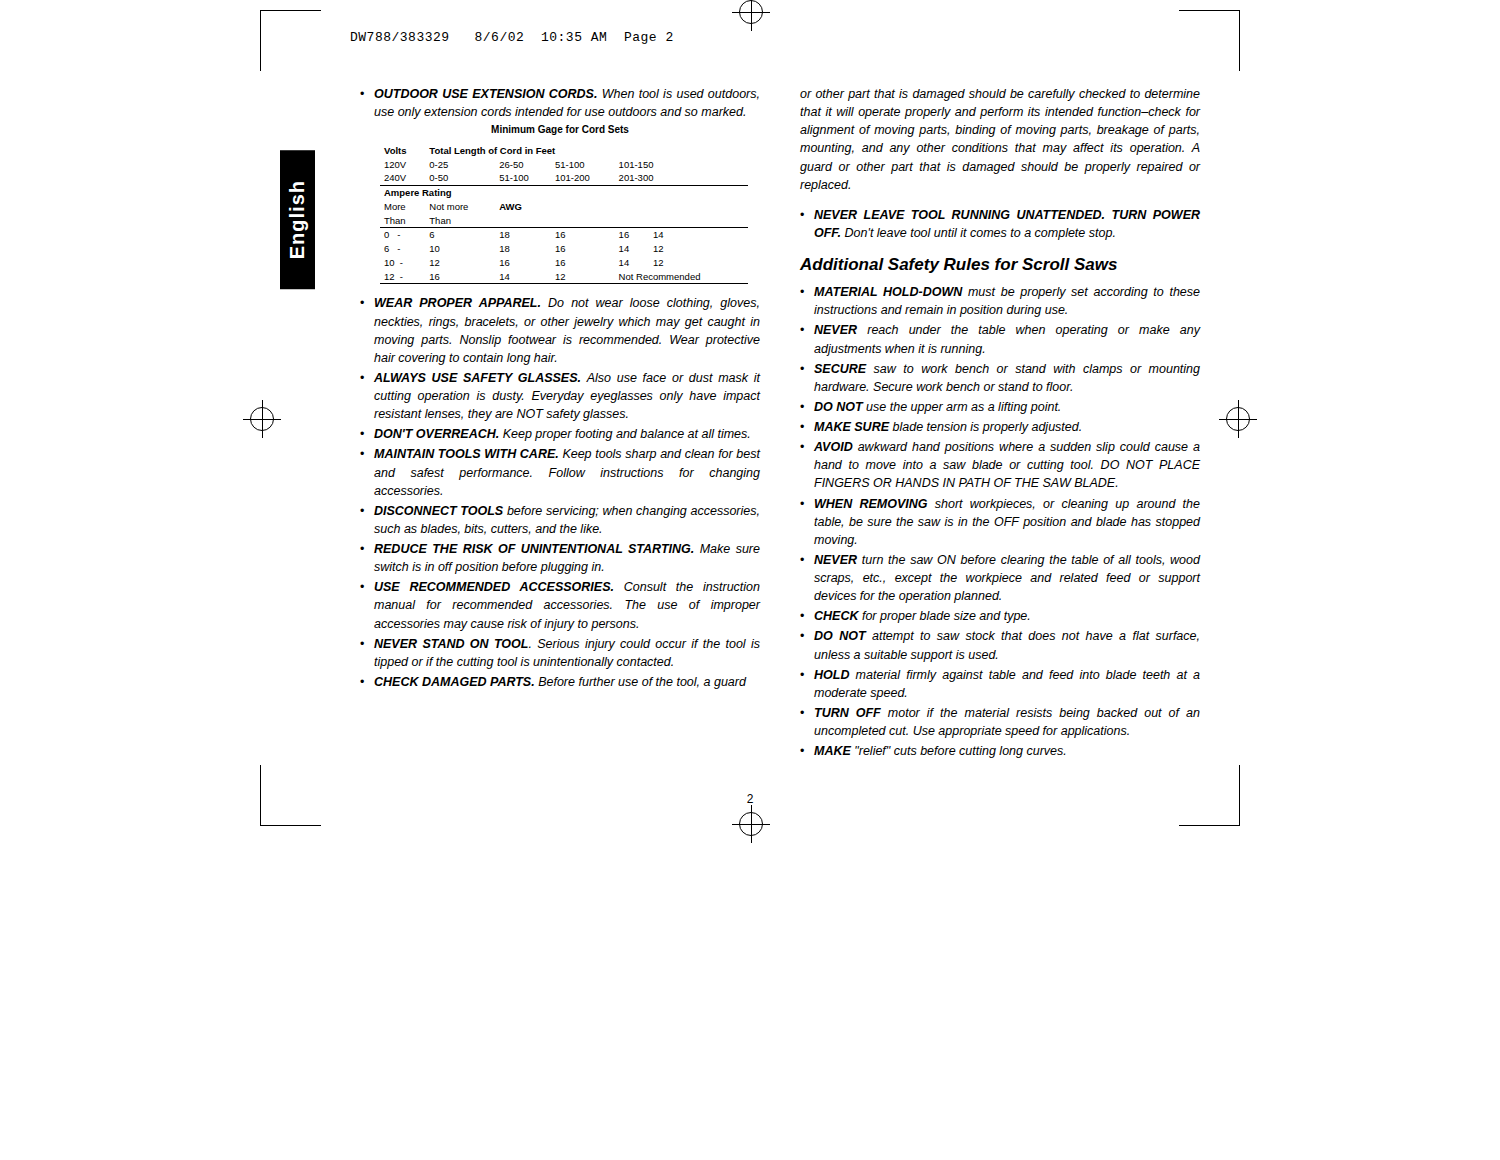DW788/383329 8/6/02 10:35 AM Page 2
English
OUTDOOR USE EXTENSION CORDS. When tool is used outdoors, use only extension cords intended for use outdoors and so marked.
Minimum Gage for Cord Sets
| Volts | Total Length of Cord in Feet |
| 120V | 0-25 | 26-50 | 51-100 | 101-150 |
| 240V | 0-50 | 51-100 | 101-200 | 201-300 |
| Ampere Rating | | | |
| More | Not more | AWG | | |
| Than | Than | | | |
| 0 - | 6 | 18 | 16 | 16 14 |
| 6 - | 10 | 18 | 16 | 14 12 |
| 10 - | 12 | 16 | 16 | 14 12 |
| 12 - | 16 | 14 | 12 | Not Recommended |
WEAR PROPER APPAREL. Do not wear loose clothing, gloves, neckties, rings, bracelets, or other jewelry which may get caught in moving parts. Nonslip footwear is recommended. Wear protective hair covering to contain long hair.
ALWAYS USE SAFETY GLASSES. Also use face or dust mask it cutting operation is dusty. Everyday eyeglasses only have impact resistant lenses, they are NOT safety glasses.
DON'T OVERREACH. Keep proper footing and balance at all times.
MAINTAIN TOOLS WITH CARE. Keep tools sharp and clean for best and safest performance. Follow instructions for changing accessories.
DISCONNECT TOOLS before servicing; when changing accessories, such as blades, bits, cutters, and the like.
REDUCE THE RISK OF UNINTENTIONAL STARTING. Make sure switch is in off position before plugging in.
USE RECOMMENDED ACCESSORIES. Consult the instruction manual for recommended accessories. The use of improper accessories may cause risk of injury to persons.
NEVER STAND ON TOOL. Serious injury could occur if the tool is tipped or if the cutting tool is unintentionally contacted.
CHECK DAMAGED PARTS. Before further use of the tool, a guard
or other part that is damaged should be carefully checked to determine that it will operate properly and perform its intended function–check for alignment of moving parts, binding of moving parts, breakage of parts, mounting, and any other conditions that may affect its operation. A guard or other part that is damaged should be properly repaired or replaced.
NEVER LEAVE TOOL RUNNING UNATTENDED. TURN POWER OFF. Don't leave tool until it comes to a complete stop.
Additional Safety Rules for Scroll Saws
MATERIAL HOLD-DOWN must be properly set according to these instructions and remain in position during use.
NEVER reach under the table when operating or make any adjustments when it is running.
SECURE saw to work bench or stand with clamps or mounting hardware. Secure work bench or stand to floor.
DO NOT use the upper arm as a lifting point.
MAKE SURE blade tension is properly adjusted.
AVOID awkward hand positions where a sudden slip could cause a hand to move into a saw blade or cutting tool. DO NOT PLACE FINGERS OR HANDS IN PATH OF THE SAW BLADE.
WHEN REMOVING short workpieces, or cleaning up around the table, be sure the saw is in the OFF position and blade has stopped moving.
NEVER turn the saw ON before clearing the table of all tools, wood scraps, etc., except the workpiece and related feed or support devices for the operation planned.
CHECK for proper blade size and type.
DO NOT attempt to saw stock that does not have a flat surface, unless a suitable support is used.
HOLD material firmly against table and feed into blade teeth at a moderate speed.
TURN OFF motor if the material resists being backed out of an uncompleted cut. Use appropriate speed for applications.
MAKE "relief" cuts before cutting long curves.
2